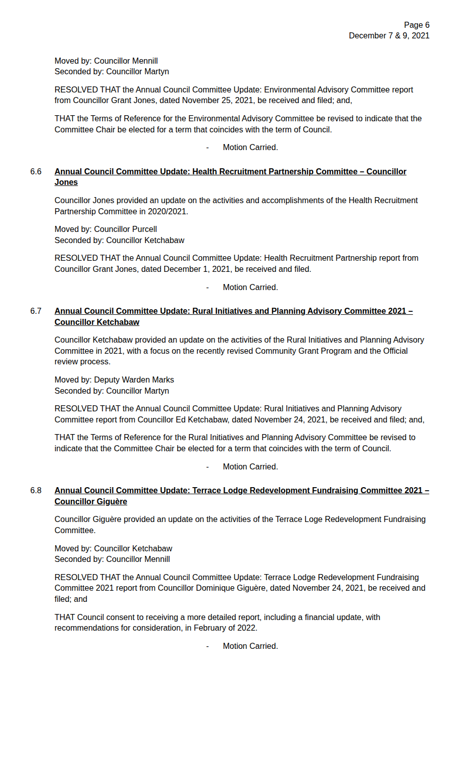Page 6
December 7 & 9, 2021
Moved by: Councillor Mennill
Seconded by: Councillor Martyn
RESOLVED THAT the Annual Council Committee Update: Environmental Advisory Committee report from Councillor Grant Jones, dated November 25, 2021, be received and filed; and,
THAT the Terms of Reference for the Environmental Advisory Committee be revised to indicate that the Committee Chair be elected for a term that coincides with the term of Council.
-Motion Carried.
6.6 Annual Council Committee Update: Health Recruitment Partnership Committee – Councillor Jones
Councillor Jones provided an update on the activities and accomplishments of the Health Recruitment Partnership Committee in 2020/2021.
Moved by: Councillor Purcell
Seconded by: Councillor Ketchabaw
RESOLVED THAT the Annual Council Committee Update: Health Recruitment Partnership report from Councillor Grant Jones, dated December 1, 2021, be received and filed.
-Motion Carried.
6.7 Annual Council Committee Update: Rural Initiatives and Planning Advisory Committee 2021 – Councillor Ketchabaw
Councillor Ketchabaw provided an update on the activities of the Rural Initiatives and Planning Advisory Committee in 2021, with a focus on the recently revised Community Grant Program and the Official review process.
Moved by: Deputy Warden Marks
Seconded by: Councillor Martyn
RESOLVED THAT the Annual Council Committee Update: Rural Initiatives and Planning Advisory Committee report from Councillor Ed Ketchabaw, dated November 24, 2021, be received and filed; and,
THAT the Terms of Reference for the Rural Initiatives and Planning Advisory Committee be revised to indicate that the Committee Chair be elected for a term that coincides with the term of Council.
-Motion Carried.
6.8 Annual Council Committee Update: Terrace Lodge Redevelopment Fundraising Committee 2021 – Councillor Giguère
Councillor Giguère provided an update on the activities of the Terrace Loge Redevelopment Fundraising Committee.
Moved by: Councillor Ketchabaw
Seconded by: Councillor Mennill
RESOLVED THAT the Annual Council Committee Update: Terrace Lodge Redevelopment Fundraising Committee 2021 report from Councillor Dominique Giguère, dated November 24, 2021, be received and filed; and
THAT Council consent to receiving a more detailed report, including a financial update, with recommendations for consideration, in February of 2022.
-Motion Carried.